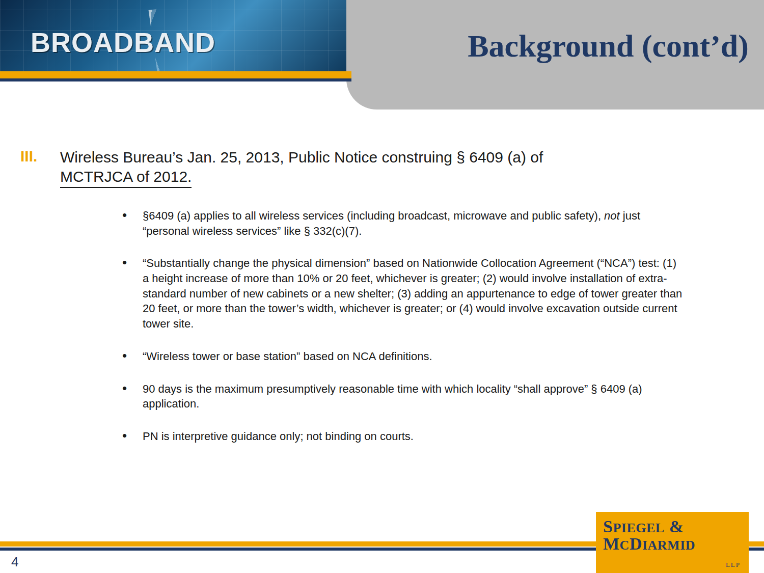BROADBAND
Background (cont’d)
III.
Wireless Bureau’s Jan. 25, 2013, Public Notice construing § 6409 (a) of MCTRJCA of 2012.
§6409 (a) applies to all wireless services (including broadcast, microwave and public safety), not just “personal wireless services” like § 332(c)(7).
“Substantially change the physical dimension” based on Nationwide Collocation Agreement (“NCA”) test: (1) a height increase of more than 10% or 20 feet, whichever is greater; (2) would involve installation of extra-standard number of new cabinets or a new shelter; (3) adding an appurtenance to edge of tower greater than 20 feet, or more than the tower’s width, whichever is greater; or (4) would involve excavation outside current tower site.
“Wireless tower or base station” based on NCA definitions.
90 days is the maximum presumptively reasonable time with which locality “shall approve” § 6409 (a) application.
PN is interpretive guidance only; not binding on courts.
4
SPIEGEL &
MCDIARMID
LLP